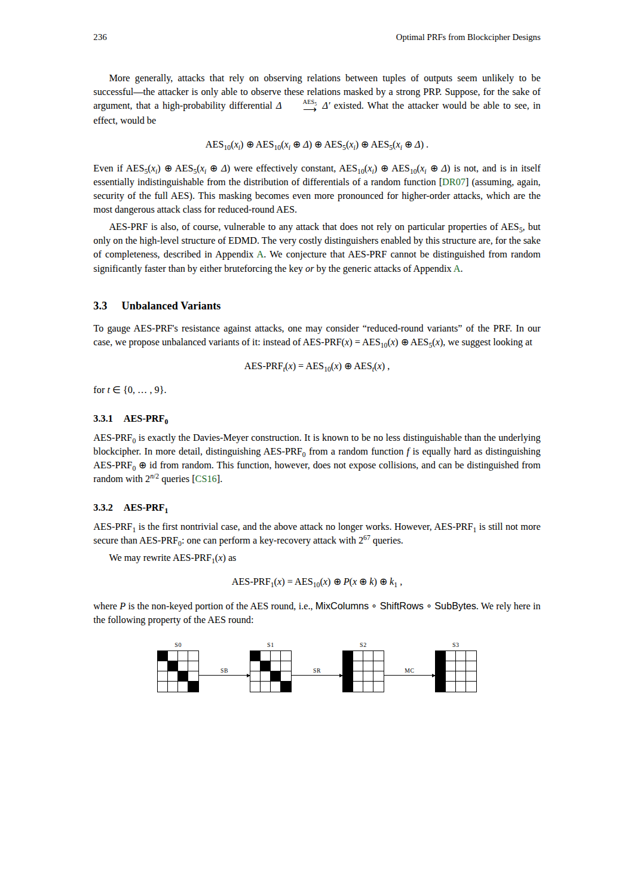236 Optimal PRFs from Blockcipher Designs
More generally, attacks that rely on observing relations between tuples of outputs seem unlikely to be successful—the attacker is only able to observe these relations masked by a strong PRP. Suppose, for the sake of argument, that a high-probability differential Δ AES5⟶ Δ′ existed. What the attacker would be able to see, in effect, would be
AES10(xi) ⊕ AES10(xi ⊕ Δ) ⊕ AES5(xi) ⊕ AES5(xi ⊕ Δ) .
Even if AES5(xi) ⊕ AES5(xi ⊕ Δ) were effectively constant, AES10(xi) ⊕ AES10(xi ⊕ Δ) is not, and is in itself essentially indistinguishable from the distribution of differentials of a random function [DR07] (assuming, again, security of the full AES). This masking becomes even more pronounced for higher-order attacks, which are the most dangerous attack class for reduced-round AES.
AES-PRF is also, of course, vulnerable to any attack that does not rely on particular properties of AES5, but only on the high-level structure of EDMD. The very costly distinguishers enabled by this structure are, for the sake of completeness, described in Appendix A. We conjecture that AES-PRF cannot be distinguished from random significantly faster than by either bruteforcing the key or by the generic attacks of Appendix A.
3.3 Unbalanced Variants
To gauge AES-PRF's resistance against attacks, one may consider “reduced-round variants” of the PRF. In our case, we propose unbalanced variants of it: instead of AES-PRF(x) = AES10(x) ⊕ AES5(x), we suggest looking at
AES-PRFt(x) = AES10(x) ⊕ AESt(x) ,
for t ∈ {0, … , 9}.
3.3.1 AES-PRF0
AES-PRF0 is exactly the Davies-Meyer construction. It is known to be no less distinguishable than the underlying blockcipher. In more detail, distinguishing AES-PRF0 from a random function f is equally hard as distinguishing AES-PRF0 ⊕ id from random. This function, however, does not expose collisions, and can be distinguished from random with 2n/2 queries [CS16].
3.3.2 AES-PRF1
AES-PRF1 is the first nontrivial case, and the above attack no longer works. However, AES-PRF1 is still not more secure than AES-PRF0: one can perform a key-recovery attack with 267 queries.
We may rewrite AES-PRF1(x) as
AES-PRF1(x) = AES10(x) ⊕ P(x ⊕ k) ⊕ k1 ,
where P is the non-keyed portion of the AES round, i.e., MixColumns ∘ ShiftRows ∘ SubBytes. We rely here in the following property of the AES round:
S0
SB
S1
SR
S2
MC
S3